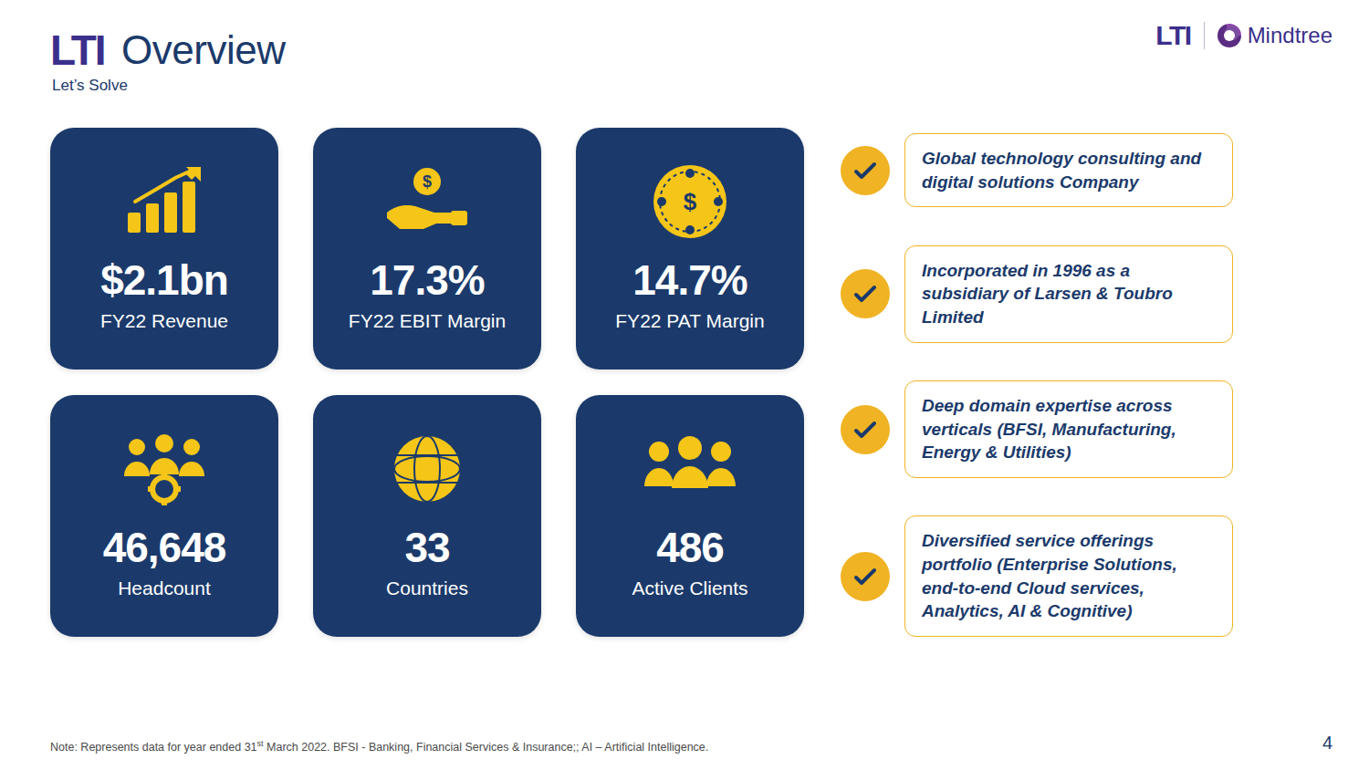LTI
Overview
Let’s Solve
LTI Mindtree
$2.1bn
FY22 Revenue
$
17.3%
FY22 EBIT Margin
$
14.7%
FY22 PAT Margin
46,648
Headcount
33
Countries
486
Active Clients
Global technology consulting and digital solutions Company
Incorporated in 1996 as a subsidiary of Larsen & Toubro Limited
Deep domain expertise across verticals (BFSI, Manufacturing, Energy & Utilities)
Diversified service offerings portfolio (Enterprise Solutions, end-to-end Cloud services, Analytics, AI & Cognitive)
Note: Represents data for year ended 31st March 2022. BFSI - Banking, Financial Services & Insurance;; AI – Artificial Intelligence.
4